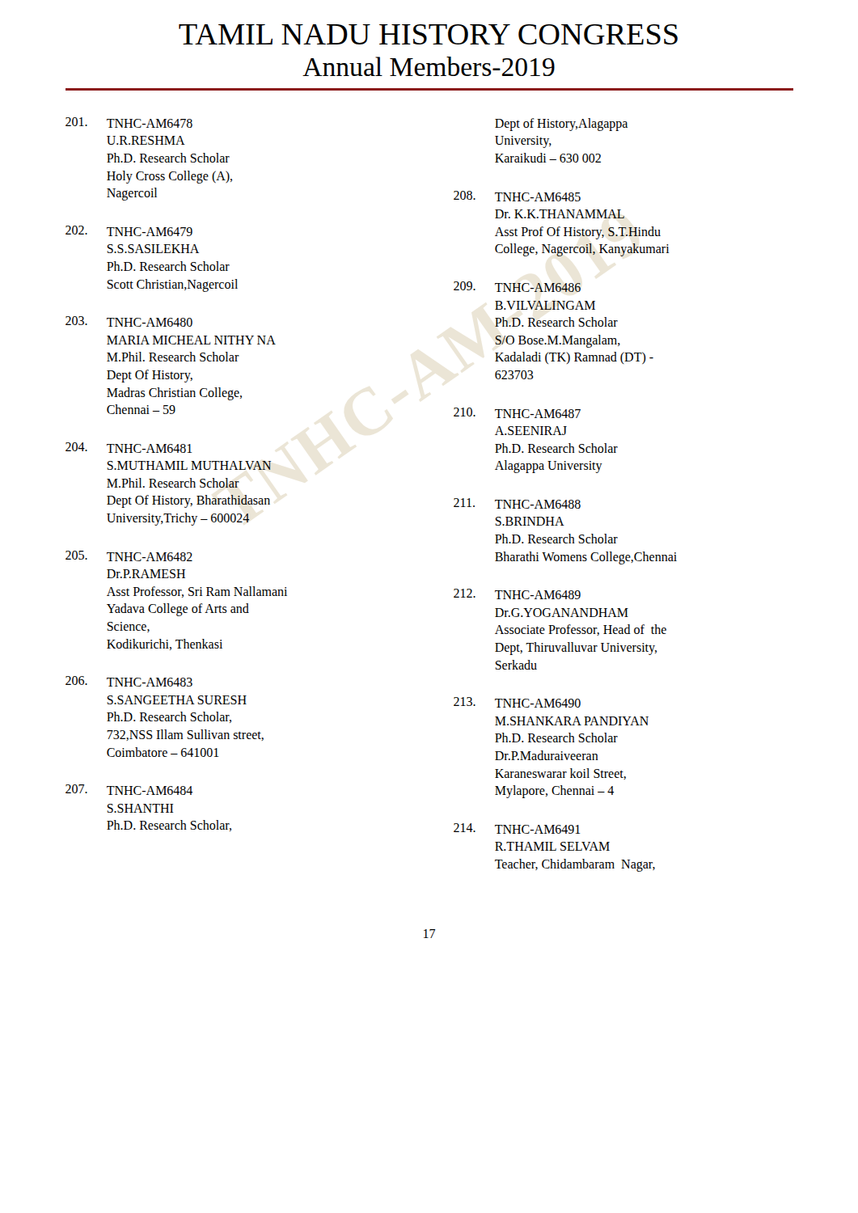TAMIL NADU HISTORY CONGRESS
Annual Members-2019
TNHC-AM-2019
201.
TNHC-AM6478
U.R.RESHMA
Ph.D. Research Scholar
Holy Cross College (A),
Nagercoil
202.
TNHC-AM6479
S.S.SASILEKHA
Ph.D. Research Scholar
Scott Christian,Nagercoil
203.
TNHC-AM6480
MARIA MICHEAL NITHY NA
M.Phil. Research Scholar
Dept Of History,
Madras Christian College,
Chennai – 59
204.
TNHC-AM6481
S.MUTHAMIL MUTHALVAN
M.Phil. Research Scholar
Dept Of History, Bharathidasan
University,Trichy – 600024
205.
TNHC-AM6482
Dr.P.RAMESH
Asst Professor, Sri Ram Nallamani
Yadava College of Arts and
Science,
Kodikurichi, Thenkasi
206.
TNHC-AM6483
S.SANGEETHA SURESH
Ph.D. Research Scholar,
732,NSS Illam Sullivan street,
Coimbatore – 641001
207.
TNHC-AM6484
S.SHANTHI
Ph.D. Research Scholar,
Dept of History,Alagappa
University,
Karaikudi – 630 002
208.
TNHC-AM6485
Dr. K.K.THANAMMAL
Asst Prof Of History, S.T.Hindu
College, Nagercoil, Kanyakumari
209.
TNHC-AM6486
B.VILVALINGAM
Ph.D. Research Scholar
S/O Bose.M.Mangalam,
Kadaladi (TK) Ramnad (DT) -
623703
210.
TNHC-AM6487
A.SEENIRAJ
Ph.D. Research Scholar
Alagappa University
211.
TNHC-AM6488
S.BRINDHA
Ph.D. Research Scholar
Bharathi Womens College,Chennai
212.
TNHC-AM6489
Dr.G.YOGANANDHAM
Associate Professor, Head of the
Dept, Thiruvalluvar University,
Serkadu
213.
TNHC-AM6490
M.SHANKARA PANDIYAN
Ph.D. Research Scholar
Dr.P.Maduraiveeran
Karaneswarar koil Street,
Mylapore, Chennai – 4
214.
TNHC-AM6491
R.THAMIL SELVAM
Teacher, Chidambaram Nagar,
17